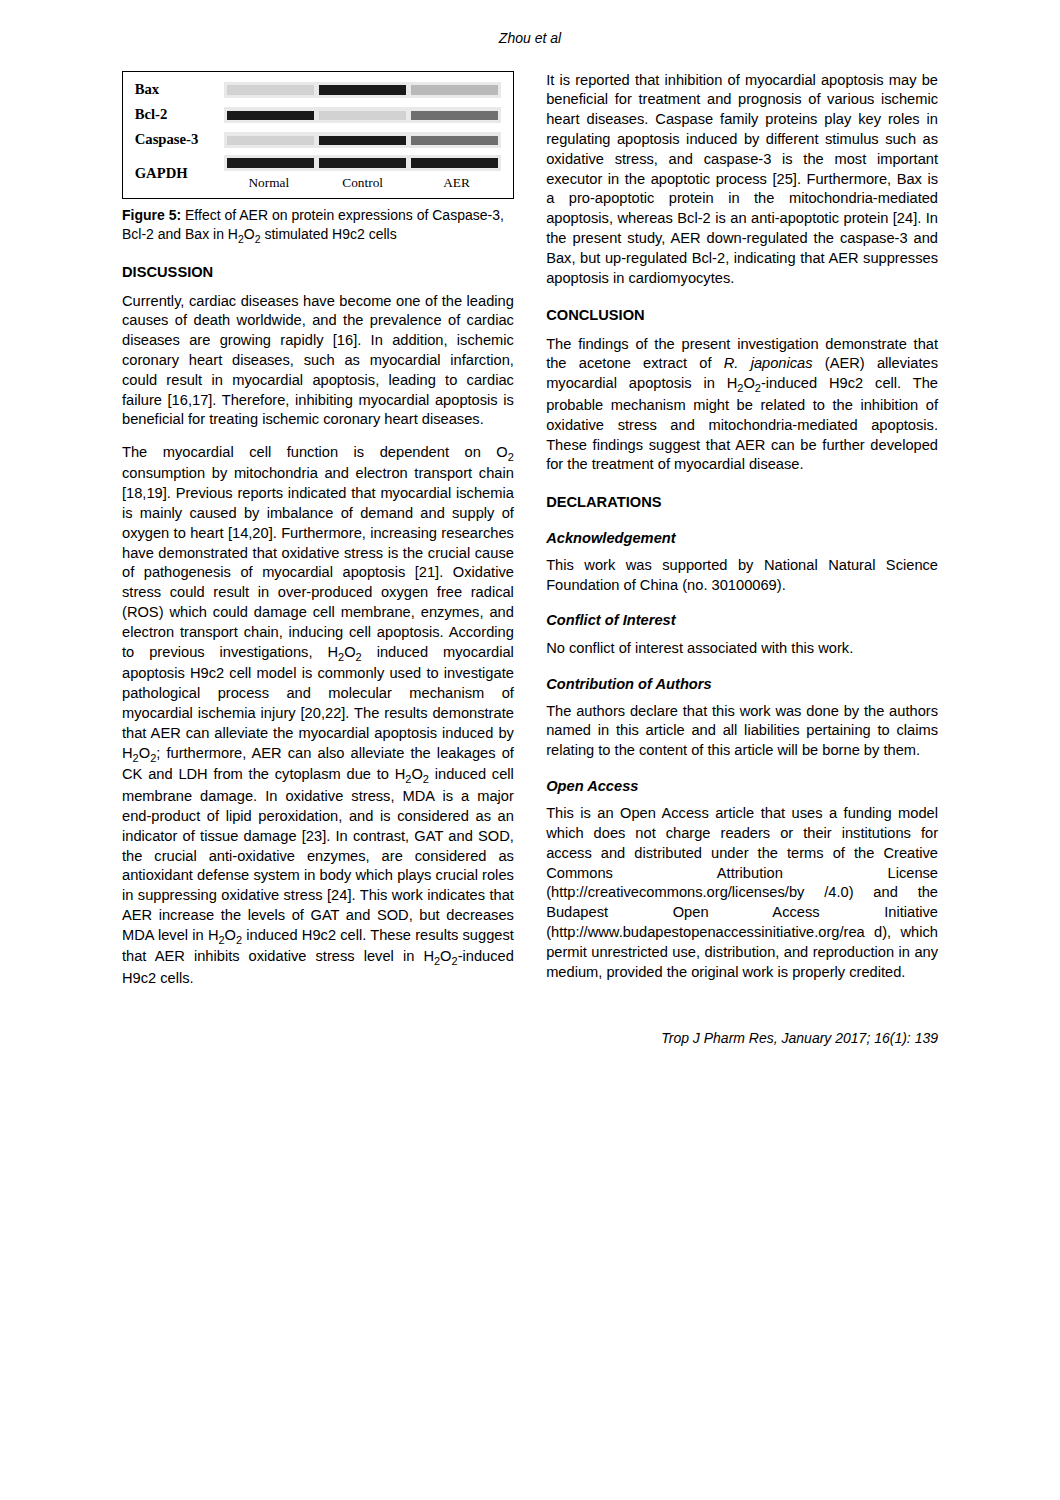Zhou et al
| Bax | |
| Bcl-2 | |
| Caspase-3 | |
| GAPDH | Normal Control AER |
Figure 5: Effect of AER on protein expressions of Caspase-3, Bcl-2 and Bax in H2O2 stimulated H9c2 cells
Discussion
Currently, cardiac diseases have become one of the leading causes of death worldwide, and the prevalence of cardiac diseases are growing rapidly [16]. In addition, ischemic coronary heart diseases, such as myocardial infarction, could result in myocardial apoptosis, leading to cardiac failure [16,17]. Therefore, inhibiting myocardial apoptosis is beneficial for treating ischemic coronary heart diseases.
The myocardial cell function is dependent on O2 consumption by mitochondria and electron transport chain [18,19]. Previous reports indicated that myocardial ischemia is mainly caused by imbalance of demand and supply of oxygen to heart [14,20]. Furthermore, increasing researches have demonstrated that oxidative stress is the crucial cause of pathogenesis of myocardial apoptosis [21]. Oxidative stress could result in over-produced oxygen free radical (ROS) which could damage cell membrane, enzymes, and electron transport chain, inducing cell apoptosis. According to previous investigations, H2O2 induced myocardial apoptosis H9c2 cell model is commonly used to investigate pathological process and molecular mechanism of myocardial ischemia injury [20,22]. The results demonstrate that AER can alleviate the myocardial apoptosis induced by H2O2; furthermore, AER can also alleviate the leakages of CK and LDH from the cytoplasm due to H2O2 induced cell membrane damage. In oxidative stress, MDA is a major end-product of lipid peroxidation, and is considered as an indicator of tissue damage [23]. In contrast, GAT and SOD, the crucial anti-oxidative enzymes, are considered as antioxidant defense system in body which plays crucial roles in suppressing oxidative stress [24]. This work indicates that AER increase the levels of GAT and SOD, but decreases MDA level in H2O2 induced H9c2 cell. These results suggest that AER inhibits oxidative stress level in H2O2-induced H9c2 cells.
It is reported that inhibition of myocardial apoptosis may be beneficial for treatment and prognosis of various ischemic heart diseases. Caspase family proteins play key roles in regulating apoptosis induced by different stimulus such as oxidative stress, and caspase-3 is the most important executor in the apoptotic process [25]. Furthermore, Bax is a pro-apoptotic protein in the mitochondria-mediated apoptosis, whereas Bcl-2 is an anti-apoptotic protein [24]. In the present study, AER down-regulated the caspase-3 and Bax, but up-regulated Bcl-2, indicating that AER suppresses apoptosis in cardiomyocytes.
Conclusion
The findings of the present investigation demonstrate that the acetone extract of R. japonicas (AER) alleviates myocardial apoptosis in H2O2-induced H9c2 cell. The probable mechanism might be related to the inhibition of oxidative stress and mitochondria-mediated apoptosis. These findings suggest that AER can be further developed for the treatment of myocardial disease.
Declarations
Acknowledgement
This work was supported by National Natural Science Foundation of China (no. 30100069).
Conflict of Interest
No conflict of interest associated with this work.
Contribution of Authors
The authors declare that this work was done by the authors named in this article and all liabilities pertaining to claims relating to the content of this article will be borne by them.
Open Access
This is an Open Access article that uses a funding model which does not charge readers or their institutions for access and distributed under the terms of the Creative Commons Attribution License (http://creativecommons.org/licenses/by /4.0) and the Budapest Open Access Initiative (http://www.budapestopenaccessinitiative.org/rea d), which permit unrestricted use, distribution, and reproduction in any medium, provided the original work is properly credited.
Trop J Pharm Res, January 2017; 16(1): 139